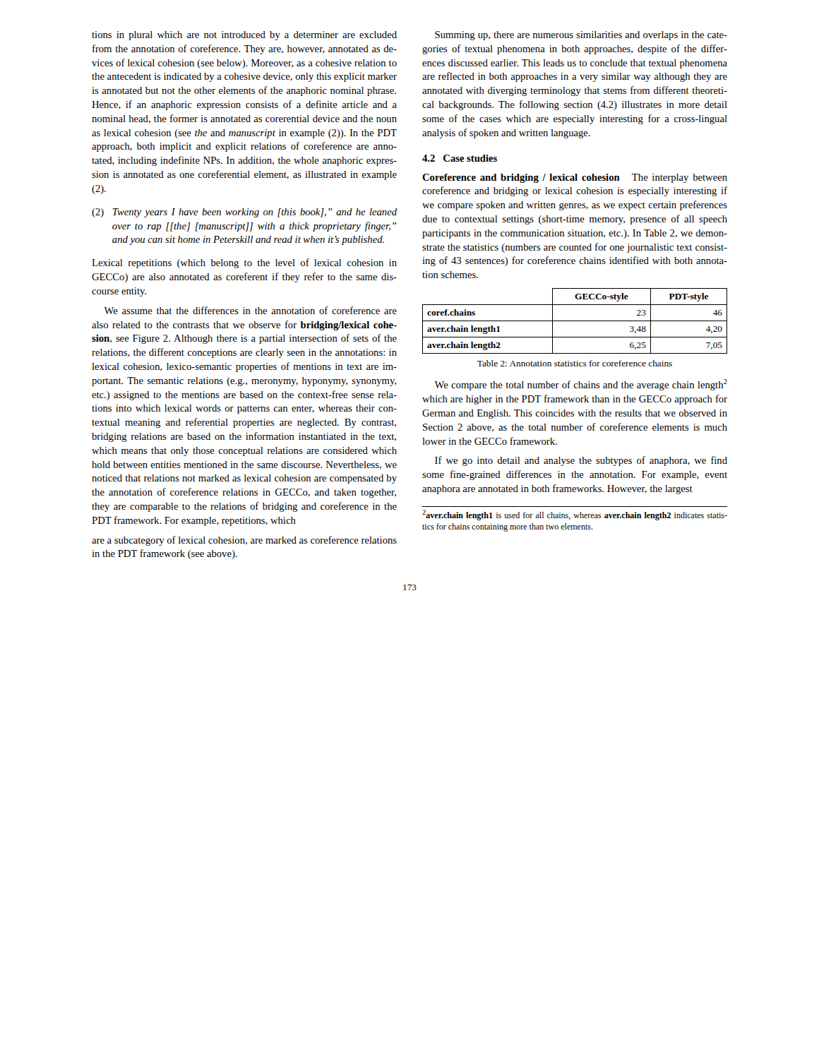tions in plural which are not introduced by a determiner are excluded from the annotation of coreference. They are, however, annotated as devices of lexical cohesion (see below). Moreover, as a cohesive relation to the antecedent is indicated by a cohesive device, only this explicit marker is annotated but not the other elements of the anaphoric nominal phrase. Hence, if an anaphoric expression consists of a definite article and a nominal head, the former is annotated as corerential device and the noun as lexical cohesion (see the and manuscript in example (2)). In the PDT approach, both implicit and explicit relations of coreference are annotated, including indefinite NPs. In addition, the whole anaphoric expression is annotated as one coreferential element, as illustrated in example (2).
(2) Twenty years I have been working on [this book],” and he leaned over to rap [[the] [manuscript]] with a thick proprietary finger,” and you can sit home in Peterskill and read it when it’s published.
Lexical repetitions (which belong to the level of lexical cohesion in GECCo) are also annotated as coreferent if they refer to the same discourse entity.
We assume that the differences in the annotation of coreference are also related to the contrasts that we observe for bridging/lexical cohesion, see Figure 2. Although there is a partial intersection of sets of the relations, the different conceptions are clearly seen in the annotations: in lexical cohesion, lexico-semantic properties of mentions in text are important. The semantic relations (e.g., meronymy, hyponymy, synonymy, etc.) assigned to the mentions are based on the context-free sense relations into which lexical words or patterns can enter, whereas their contextual meaning and referential properties are neglected. By contrast, bridging relations are based on the information instantiated in the text, which means that only those conceptual relations are considered which hold between entities mentioned in the same discourse. Nevertheless, we noticed that relations not marked as lexical cohesion are compensated by the annotation of coreference relations in GECCo, and taken together, they are comparable to the relations of bridging and coreference in the PDT framework. For example, repetitions, which
are a subcategory of lexical cohesion, are marked as coreference relations in the PDT framework (see above).
Summing up, there are numerous similarities and overlaps in the categories of textual phenomena in both approaches, despite of the differences discussed earlier. This leads us to conclude that textual phenomena are reflected in both approaches in a very similar way although they are annotated with diverging terminology that stems from different theoretical backgrounds. The following section (4.2) illustrates in more detail some of the cases which are especially interesting for a cross-lingual analysis of spoken and written language.
4.2 Case studies
Coreference and bridging / lexical cohesion The interplay between coreference and bridging or lexical cohesion is especially interesting if we compare spoken and written genres, as we expect certain preferences due to contextual settings (short-time memory, presence of all speech participants in the communication situation, etc.). In Table 2, we demonstrate the statistics (numbers are counted for one journalistic text consisting of 43 sentences) for coreference chains identified with both annotation schemes.
| | GECCo-style | PDT-style |
| --- | --- | --- |
| coref.chains | 23 | 46 |
| aver.chain length1 | 3,48 | 4,20 |
| aver.chain length2 | 6,25 | 7,05 |
Table 2: Annotation statistics for coreference chains
We compare the total number of chains and the average chain length2 which are higher in the PDT framework than in the GECCo approach for German and English. This coincides with the results that we observed in Section 2 above, as the total number of coreference elements is much lower in the GECCo framework.
If we go into detail and analyse the subtypes of anaphora, we find some fine-grained differences in the annotation. For example, event anaphora are annotated in both frameworks. However, the largest
2aver.chain length1 is used for all chains, whereas aver.chain length2 indicates statistics for chains containing more than two elements.
173